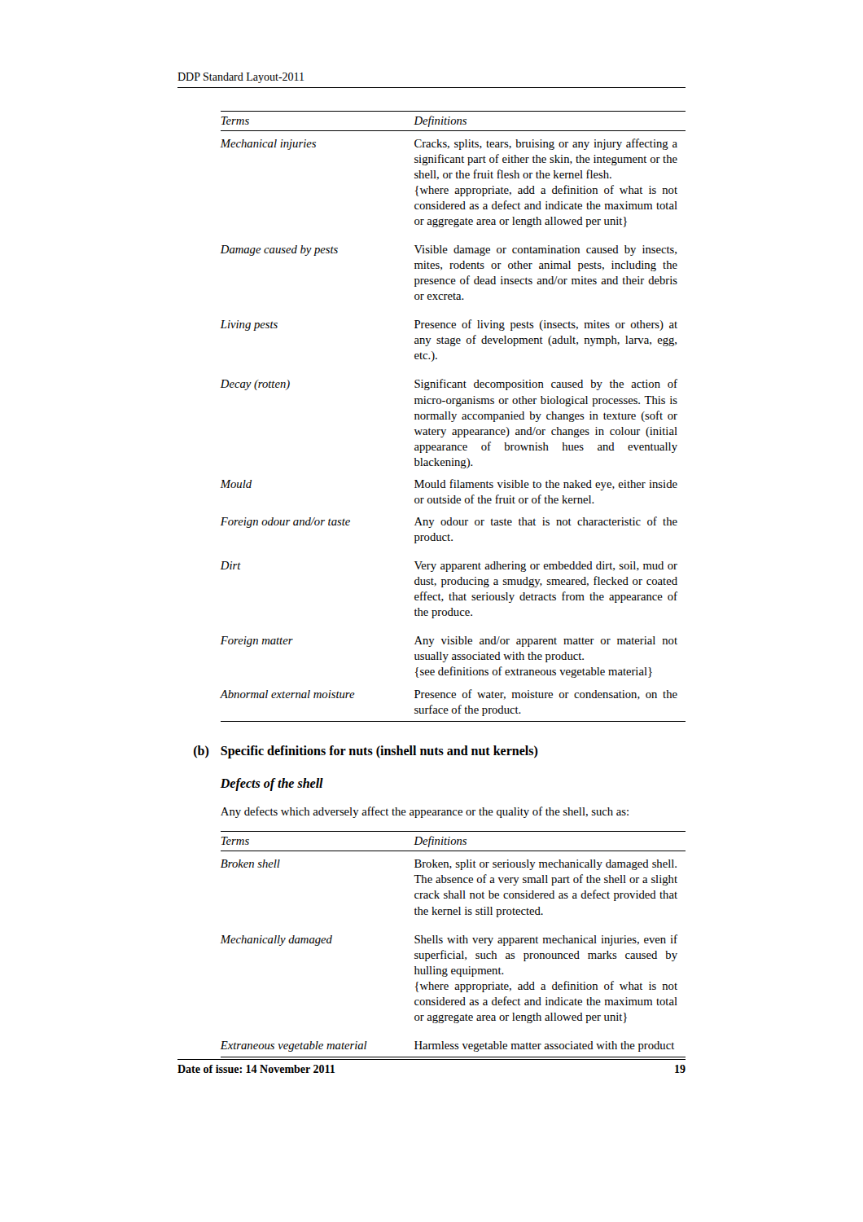DDP Standard Layout-2011
| Terms | Definitions |
| --- | --- |
| Mechanical injuries | Cracks, splits, tears, bruising or any injury affecting a significant part of either the skin, the integument or the shell, or the fruit flesh or the kernel flesh. {where appropriate, add a definition of what is not considered as a defect and indicate the maximum total or aggregate area or length allowed per unit} |
| Damage caused by pests | Visible damage or contamination caused by insects, mites, rodents or other animal pests, including the presence of dead insects and/or mites and their debris or excreta. |
| Living pests | Presence of living pests (insects, mites or others) at any stage of development (adult, nymph, larva, egg, etc.). |
| Decay (rotten) | Significant decomposition caused by the action of micro-organisms or other biological processes. This is normally accompanied by changes in texture (soft or watery appearance) and/or changes in colour (initial appearance of brownish hues and eventually blackening). |
| Mould | Mould filaments visible to the naked eye, either inside or outside of the fruit or of the kernel. |
| Foreign odour and/or taste | Any odour or taste that is not characteristic of the product. |
| Dirt | Very apparent adhering or embedded dirt, soil, mud or dust, producing a smudgy, smeared, flecked or coated effect, that seriously detracts from the appearance of the produce. |
| Foreign matter | Any visible and/or apparent matter or material not usually associated with the product. {see definitions of extraneous vegetable material} |
| Abnormal external moisture | Presence of water, moisture or condensation, on the surface of the product. |
(b) Specific definitions for nuts (inshell nuts and nut kernels)
Defects of the shell
Any defects which adversely affect the appearance or the quality of the shell, such as:
| Terms | Definitions |
| --- | --- |
| Broken shell | Broken, split or seriously mechanically damaged shell. The absence of a very small part of the shell or a slight crack shall not be considered as a defect provided that the kernel is still protected. |
| Mechanically damaged | Shells with very apparent mechanical injuries, even if superficial, such as pronounced marks caused by hulling equipment. {where appropriate, add a definition of what is not considered as a defect and indicate the maximum total or aggregate area or length allowed per unit} |
| Extraneous vegetable material | Harmless vegetable matter associated with the product |
Date of issue: 14 November 2011 19